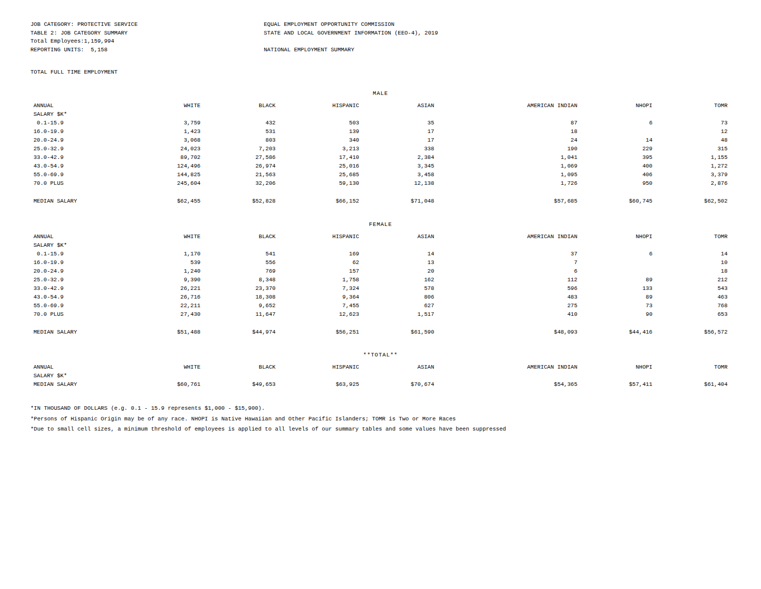JOB CATEGORY: PROTECTIVE SERVICE
TABLE 2: JOB CATEGORY SUMMARY
Total Employees:1,159,994
REPORTING UNITS: 5,158
EQUAL EMPLOYMENT OPPORTUNITY COMMISSION
STATE AND LOCAL GOVERNMENT INFORMATION (EEO-4), 2019
NATIONAL EMPLOYMENT SUMMARY
TOTAL FULL TIME EMPLOYMENT
MALE
| ANNUAL | WHITE | BLACK | HISPANIC | ASIAN | AMERICAN INDIAN | NHOPI | TOMR |
| --- | --- | --- | --- | --- | --- | --- | --- |
| SALARY $K* | |
| 0.1-15.9 | 3,759 | 432 | 503 | 35 | 87 | 6 | 73 |
| 16.0-19.9 | 1,423 | 531 | 139 | 17 | 18 | | 12 |
| 20.0-24.9 | 3,068 | 803 | 340 | 17 | 24 | 14 | 48 |
| 25.0-32.9 | 24,023 | 7,203 | 3,213 | 338 | 190 | 229 | 315 |
| 33.0-42.9 | 89,702 | 27,586 | 17,410 | 2,384 | 1,041 | 395 | 1,155 |
| 43.0-54.9 | 124,496 | 26,974 | 25,016 | 3,345 | 1,069 | 400 | 1,272 |
| 55.0-69.9 | 144,825 | 21,563 | 25,685 | 3,458 | 1,095 | 406 | 3,379 |
| 70.0 PLUS | 245,604 | 32,206 | 59,130 | 12,138 | 1,726 | 950 | 2,876 |
| MEDIAN SALARY | $62,455 | $52,828 | $66,152 | $71,048 | $57,685 | $60,745 | $62,502 |
FEMALE
| ANNUAL | WHITE | BLACK | HISPANIC | ASIAN | AMERICAN INDIAN | NHOPI | TOMR |
| --- | --- | --- | --- | --- | --- | --- | --- |
| SALARY $K* | |
| 0.1-15.9 | 1,170 | 541 | 169 | 14 | 37 | 6 | 14 |
| 16.0-19.9 | 539 | 556 | 62 | 13 | 7 | | 10 |
| 20.0-24.9 | 1,240 | 769 | 157 | 20 | 6 | | 18 |
| 25.0-32.9 | 9,390 | 8,348 | 1,758 | 162 | 112 | 89 | 212 |
| 33.0-42.9 | 26,221 | 23,370 | 7,324 | 578 | 596 | 133 | 543 |
| 43.0-54.9 | 26,716 | 18,308 | 9,364 | 806 | 483 | 89 | 463 |
| 55.0-69.9 | 22,211 | 9,652 | 7,455 | 627 | 275 | 73 | 768 |
| 70.0 PLUS | 27,430 | 11,647 | 12,623 | 1,517 | 410 | 90 | 653 |
| MEDIAN SALARY | $51,488 | $44,974 | $56,251 | $61,590 | $48,093 | $44,416 | $56,572 |
**TOTAL**
| ANNUAL | WHITE | BLACK | HISPANIC | ASIAN | AMERICAN INDIAN | NHOPI | TOMR |
| --- | --- | --- | --- | --- | --- | --- | --- |
| SALARY $K* | |
| MEDIAN SALARY | $60,761 | $49,653 | $63,925 | $70,674 | $54,365 | $57,411 | $61,404 |
*IN THOUSAND OF DOLLARS (e.g. 0.1 - 15.9 represents $1,000 - $15,900).
*Persons of Hispanic Origin may be of any race. NHOPI is Native Hawaiian and Other Pacific Islanders; TOMR is Two or More Races
*Due to small cell sizes, a minimum threshold of employees is applied to all levels of our summary tables and some values have been suppressed